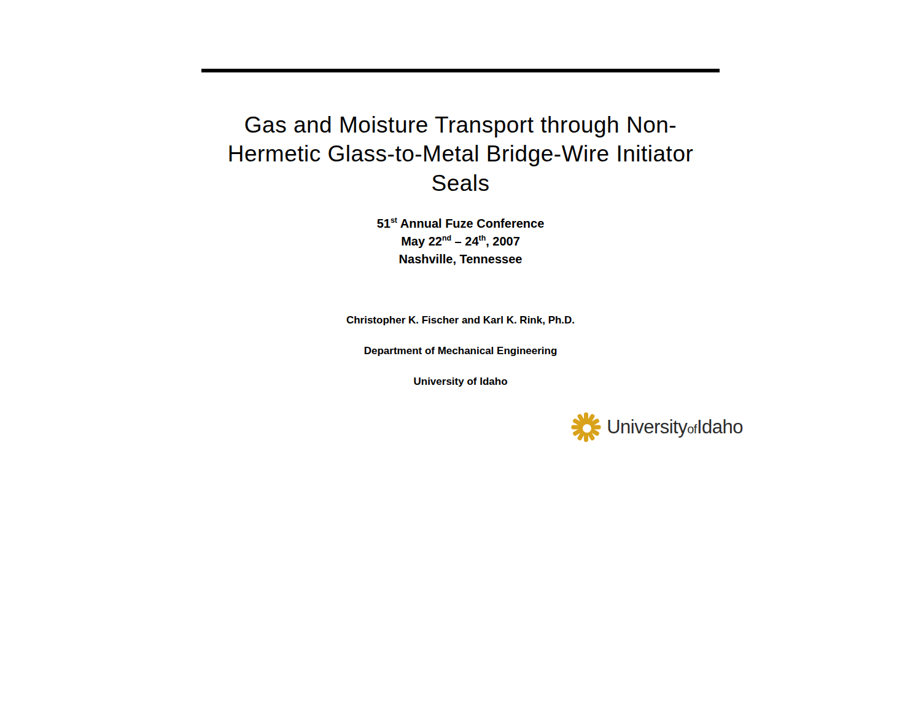Gas and Moisture Transport through Non-Hermetic Glass-to-Metal Bridge-Wire Initiator Seals
51st Annual Fuze Conference
May 22nd – 24th, 2007
Nashville, Tennessee
Christopher K. Fischer and Karl K. Rink, Ph.D.
Department of Mechanical Engineering
University of Idaho
Universityof Idaho